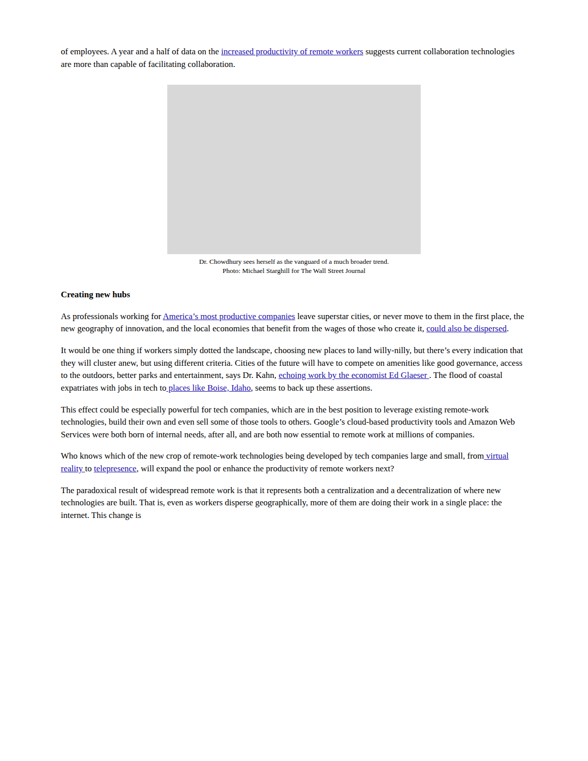of employees. A year and a half of data on the increased productivity of remote workers suggests current collaboration technologies are more than capable of facilitating collaboration.
Dr. Chowdhury sees herself as the vanguard of a much broader trend.
Photo: Michael Starghill for The Wall Street Journal
Creating new hubs
As professionals working for America’s most productive companies leave superstar cities, or never move to them in the first place, the new geography of innovation, and the local economies that benefit from the wages of those who create it, could also be dispersed.
It would be one thing if workers simply dotted the landscape, choosing new places to land willy-nilly, but there’s every indication that they will cluster anew, but using different criteria. Cities of the future will have to compete on amenities like good governance, access to the outdoors, better parks and entertainment, says Dr. Kahn, echoing work by the economist Ed Glaeser . The flood of coastal expatriates with jobs in tech to places like Boise, Idaho, seems to back up these assertions.
This effect could be especially powerful for tech companies, which are in the best position to leverage existing remote-work technologies, build their own and even sell some of those tools to others. Google’s cloud-based productivity tools and Amazon Web Services were both born of internal needs, after all, and are both now essential to remote work at millions of companies.
Who knows which of the new crop of remote-work technologies being developed by tech companies large and small, from virtual reality to telepresence, will expand the pool or enhance the productivity of remote workers next?
The paradoxical result of widespread remote work is that it represents both a centralization and a decentralization of where new technologies are built. That is, even as workers disperse geographically, more of them are doing their work in a single place: the internet. This change is